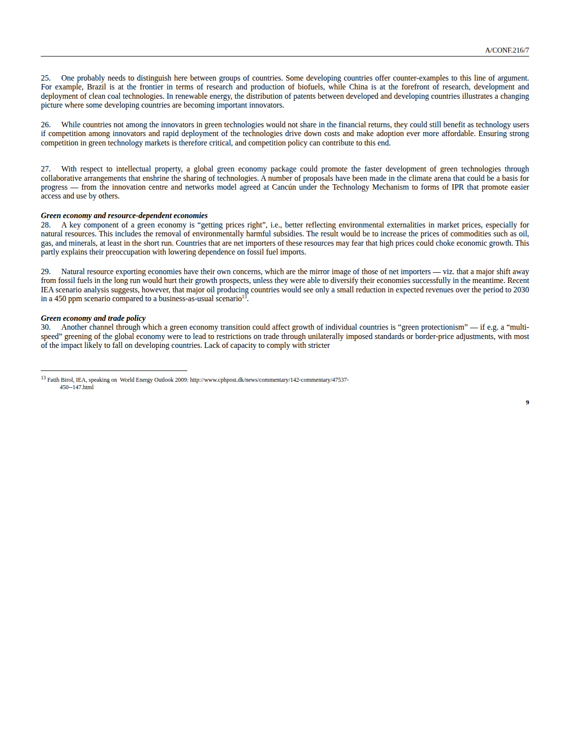A/CONF.216/7
25. One probably needs to distinguish here between groups of countries. Some developing countries offer counter-examples to this line of argument. For example, Brazil is at the frontier in terms of research and production of biofuels, while China is at the forefront of research, development and deployment of clean coal technologies. In renewable energy, the distribution of patents between developed and developing countries illustrates a changing picture where some developing countries are becoming important innovators.
26. While countries not among the innovators in green technologies would not share in the financial returns, they could still benefit as technology users if competition among innovators and rapid deployment of the technologies drive down costs and make adoption ever more affordable. Ensuring strong competition in green technology markets is therefore critical, and competition policy can contribute to this end.
27. With respect to intellectual property, a global green economy package could promote the faster development of green technologies through collaborative arrangements that enshrine the sharing of technologies. A number of proposals have been made in the climate arena that could be a basis for progress — from the innovation centre and networks model agreed at Cancún under the Technology Mechanism to forms of IPR that promote easier access and use by others.
Green economy and resource-dependent economies
28. A key component of a green economy is “getting prices right”, i.e., better reflecting environmental externalities in market prices, especially for natural resources. This includes the removal of environmentally harmful subsidies. The result would be to increase the prices of commodities such as oil, gas, and minerals, at least in the short run. Countries that are net importers of these resources may fear that high prices could choke economic growth. This partly explains their preoccupation with lowering dependence on fossil fuel imports.
29. Natural resource exporting economies have their own concerns, which are the mirror image of those of net importers — viz. that a major shift away from fossil fuels in the long run would hurt their growth prospects, unless they were able to diversify their economies successfully in the meantime. Recent IEA scenario analysis suggests, however, that major oil producing countries would see only a small reduction in expected revenues over the period to 2030 in a 450 ppm scenario compared to a business-as-usual scenario13.
Green economy and trade policy
30. Another channel through which a green economy transition could affect growth of individual countries is “green protectionism” — if e.g. a “multi-speed” greening of the global economy were to lead to restrictions on trade through unilaterally imposed standards or border-price adjustments, with most of the impact likely to fall on developing countries. Lack of capacity to comply with stricter
13 Fatih Birol, IEA, speaking on World Energy Outlook 2009: http://www.cphpost.dk/news/commentary/142-commentary/47537-450--147.html
9